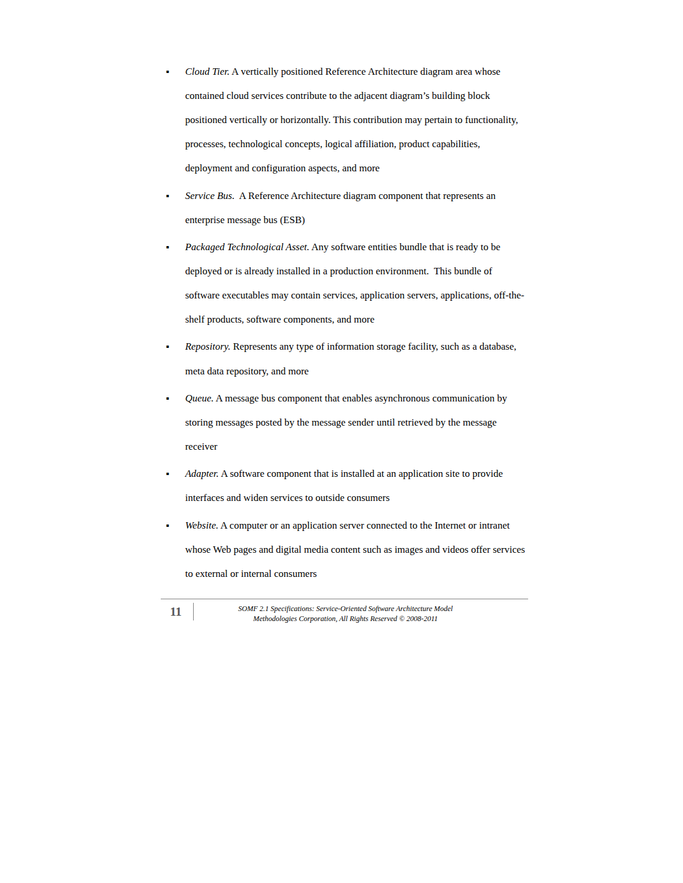Cloud Tier. A vertically positioned Reference Architecture diagram area whose contained cloud services contribute to the adjacent diagram’s building block positioned vertically or horizontally. This contribution may pertain to functionality, processes, technological concepts, logical affiliation, product capabilities, deployment and configuration aspects, and more
Service Bus. A Reference Architecture diagram component that represents an enterprise message bus (ESB)
Packaged Technological Asset. Any software entities bundle that is ready to be deployed or is already installed in a production environment. This bundle of software executables may contain services, application servers, applications, off-the-shelf products, software components, and more
Repository. Represents any type of information storage facility, such as a database, meta data repository, and more
Queue. A message bus component that enables asynchronous communication by storing messages posted by the message sender until retrieved by the message receiver
Adapter. A software component that is installed at an application site to provide interfaces and widen services to outside consumers
Website. A computer or an application server connected to the Internet or intranet whose Web pages and digital media content such as images and videos offer services to external or internal consumers
11
SOMF 2.1 Specifications: Service-Oriented Software Architecture Model
Methodologies Corporation, All Rights Reserved © 2008-2011